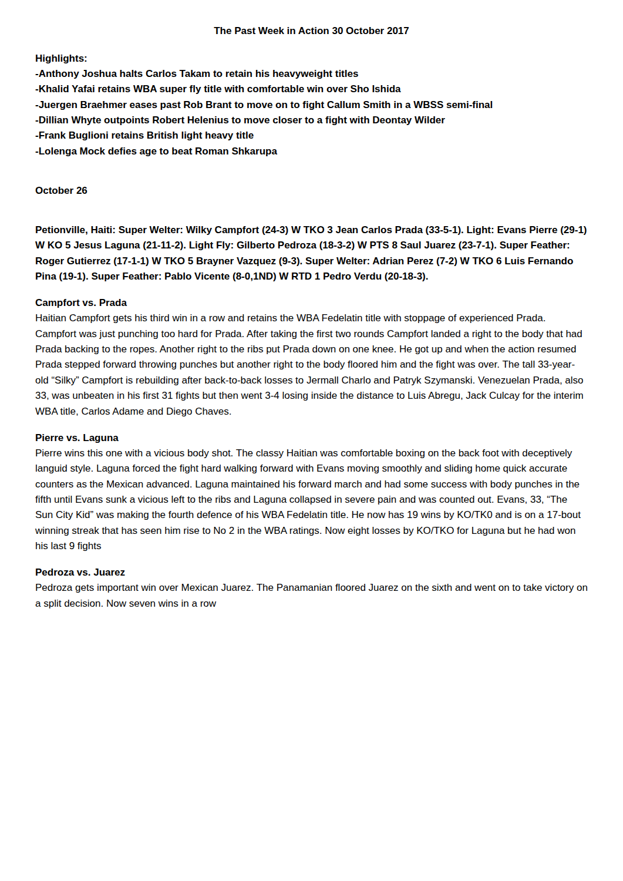The Past Week in Action 30 October 2017
Highlights:
-Anthony Joshua halts Carlos Takam to retain his heavyweight titles
-Khalid Yafai retains WBA super fly title with comfortable win over Sho Ishida
-Juergen Braehmer eases past Rob Brant to move on to fight Callum Smith in a WBSS semi-final
-Dillian Whyte outpoints Robert Helenius to move closer to a fight with Deontay Wilder
-Frank Buglioni retains British light heavy title
-Lolenga Mock defies age to beat Roman Shkarupa
October 26
Petionville, Haiti: Super Welter: Wilky Campfort (24-3) W TKO 3 Jean Carlos Prada (33-5-1). Light: Evans Pierre (29-1) W KO 5 Jesus Laguna (21-11-2). Light Fly: Gilberto Pedroza (18-3-2) W PTS 8 Saul Juarez (23-7-1). Super Feather: Roger Gutierrez (17-1-1) W TKO 5 Brayner Vazquez (9-3). Super Welter: Adrian Perez (7-2) W TKO 6 Luis Fernando Pina (19-1). Super Feather: Pablo Vicente (8-0,1ND) W RTD 1 Pedro Verdu (20-18-3).
Campfort vs. Prada
Haitian Campfort gets his third win in a row and retains the WBA Fedelatin title with stoppage of experienced Prada. Campfort was just punching too hard for Prada. After taking the first two rounds Campfort landed a right to the body that had Prada backing to the ropes. Another right to the ribs put Prada down on one knee. He got up and when the action resumed Prada stepped forward throwing punches but another right to the body floored him and the fight was over. The tall 33-year-old “Silky” Campfort is rebuilding after back-to-back losses to Jermall Charlo and Patryk Szymanski. Venezuelan Prada, also 33, was unbeaten in his first 31 fights but then went 3-4 losing inside the distance to Luis Abregu, Jack Culcay for the interim WBA title, Carlos Adame and Diego Chaves.
Pierre vs. Laguna
Pierre wins this one with a vicious body shot. The classy Haitian was comfortable boxing on the back foot with deceptively languid style. Laguna forced the fight hard walking forward with Evans moving smoothly and sliding home quick accurate counters as the Mexican advanced. Laguna maintained his forward march and had some success with body punches in the fifth until Evans sunk a vicious left to the ribs and Laguna collapsed in severe pain and was counted out. Evans, 33, “The Sun City Kid” was making the fourth defence of his WBA Fedelatin title. He now has 19 wins by KO/TK0 and is on a 17-bout winning streak that has seen him rise to No 2 in the WBA ratings. Now eight losses by KO/TKO for Laguna but he had won his last 9 fights
Pedroza vs. Juarez
Pedroza gets important win over Mexican Juarez. The Panamanian floored Juarez on the sixth and went on to take victory on a split decision. Now seven wins in a row